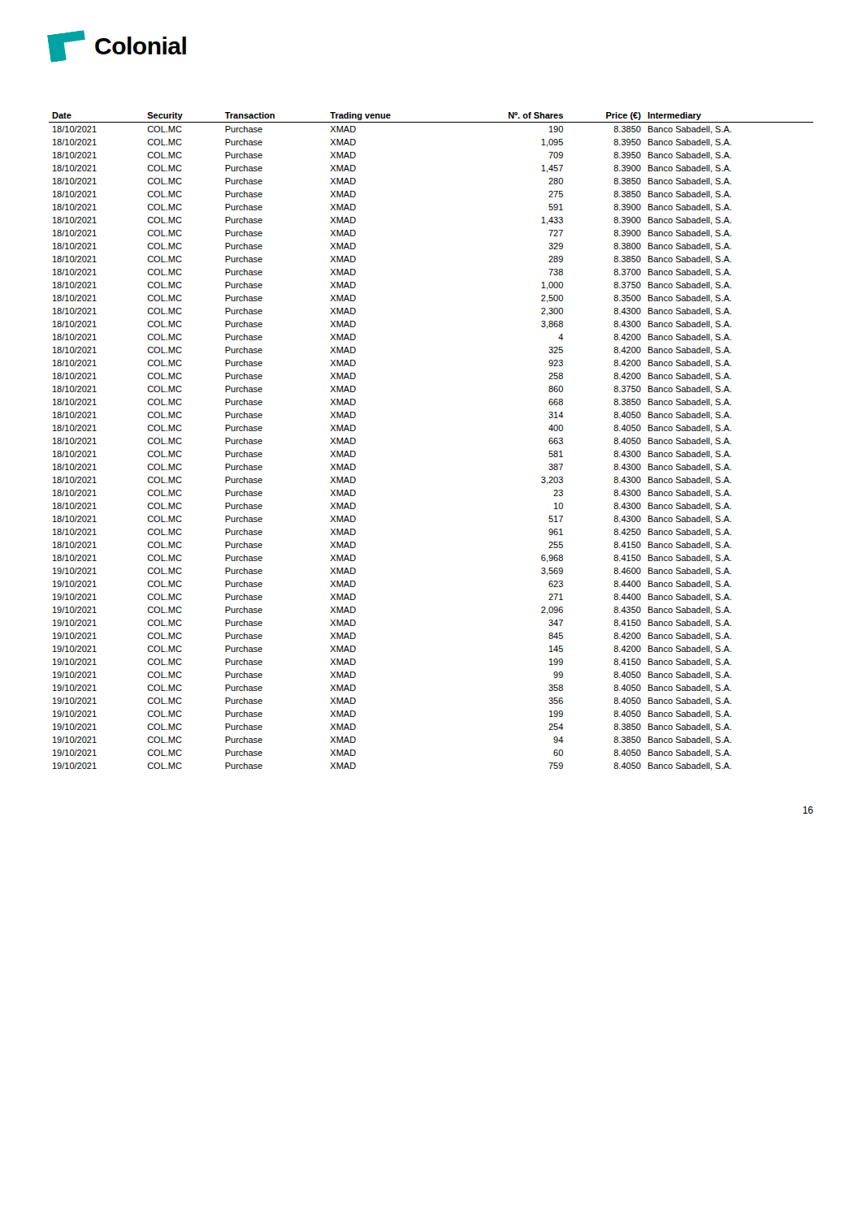Colonial
| Date | Security | Transaction | Trading venue | Nº. of Shares | Price (€) | Intermediary |
| --- | --- | --- | --- | --- | --- | --- |
| 18/10/2021 | COL.MC | Purchase | XMAD | 190 | 8.3850 | Banco Sabadell, S.A. |
| 18/10/2021 | COL.MC | Purchase | XMAD | 1,095 | 8.3950 | Banco Sabadell, S.A. |
| 18/10/2021 | COL.MC | Purchase | XMAD | 709 | 8.3950 | Banco Sabadell, S.A. |
| 18/10/2021 | COL.MC | Purchase | XMAD | 1,457 | 8.3900 | Banco Sabadell, S.A. |
| 18/10/2021 | COL.MC | Purchase | XMAD | 280 | 8.3850 | Banco Sabadell, S.A. |
| 18/10/2021 | COL.MC | Purchase | XMAD | 275 | 8.3850 | Banco Sabadell, S.A. |
| 18/10/2021 | COL.MC | Purchase | XMAD | 591 | 8.3900 | Banco Sabadell, S.A. |
| 18/10/2021 | COL.MC | Purchase | XMAD | 1,433 | 8.3900 | Banco Sabadell, S.A. |
| 18/10/2021 | COL.MC | Purchase | XMAD | 727 | 8.3900 | Banco Sabadell, S.A. |
| 18/10/2021 | COL.MC | Purchase | XMAD | 329 | 8.3800 | Banco Sabadell, S.A. |
| 18/10/2021 | COL.MC | Purchase | XMAD | 289 | 8.3850 | Banco Sabadell, S.A. |
| 18/10/2021 | COL.MC | Purchase | XMAD | 738 | 8.3700 | Banco Sabadell, S.A. |
| 18/10/2021 | COL.MC | Purchase | XMAD | 1,000 | 8.3750 | Banco Sabadell, S.A. |
| 18/10/2021 | COL.MC | Purchase | XMAD | 2,500 | 8.3500 | Banco Sabadell, S.A. |
| 18/10/2021 | COL.MC | Purchase | XMAD | 2,300 | 8.4300 | Banco Sabadell, S.A. |
| 18/10/2021 | COL.MC | Purchase | XMAD | 3,868 | 8.4300 | Banco Sabadell, S.A. |
| 18/10/2021 | COL.MC | Purchase | XMAD | 4 | 8.4200 | Banco Sabadell, S.A. |
| 18/10/2021 | COL.MC | Purchase | XMAD | 325 | 8.4200 | Banco Sabadell, S.A. |
| 18/10/2021 | COL.MC | Purchase | XMAD | 923 | 8.4200 | Banco Sabadell, S.A. |
| 18/10/2021 | COL.MC | Purchase | XMAD | 258 | 8.4200 | Banco Sabadell, S.A. |
| 18/10/2021 | COL.MC | Purchase | XMAD | 860 | 8.3750 | Banco Sabadell, S.A. |
| 18/10/2021 | COL.MC | Purchase | XMAD | 668 | 8.3850 | Banco Sabadell, S.A. |
| 18/10/2021 | COL.MC | Purchase | XMAD | 314 | 8.4050 | Banco Sabadell, S.A. |
| 18/10/2021 | COL.MC | Purchase | XMAD | 400 | 8.4050 | Banco Sabadell, S.A. |
| 18/10/2021 | COL.MC | Purchase | XMAD | 663 | 8.4050 | Banco Sabadell, S.A. |
| 18/10/2021 | COL.MC | Purchase | XMAD | 581 | 8.4300 | Banco Sabadell, S.A. |
| 18/10/2021 | COL.MC | Purchase | XMAD | 387 | 8.4300 | Banco Sabadell, S.A. |
| 18/10/2021 | COL.MC | Purchase | XMAD | 3,203 | 8.4300 | Banco Sabadell, S.A. |
| 18/10/2021 | COL.MC | Purchase | XMAD | 23 | 8.4300 | Banco Sabadell, S.A. |
| 18/10/2021 | COL.MC | Purchase | XMAD | 10 | 8.4300 | Banco Sabadell, S.A. |
| 18/10/2021 | COL.MC | Purchase | XMAD | 517 | 8.4300 | Banco Sabadell, S.A. |
| 18/10/2021 | COL.MC | Purchase | XMAD | 961 | 8.4250 | Banco Sabadell, S.A. |
| 18/10/2021 | COL.MC | Purchase | XMAD | 255 | 8.4150 | Banco Sabadell, S.A. |
| 18/10/2021 | COL.MC | Purchase | XMAD | 6,968 | 8.4150 | Banco Sabadell, S.A. |
| 19/10/2021 | COL.MC | Purchase | XMAD | 3,569 | 8.4600 | Banco Sabadell, S.A. |
| 19/10/2021 | COL.MC | Purchase | XMAD | 623 | 8.4400 | Banco Sabadell, S.A. |
| 19/10/2021 | COL.MC | Purchase | XMAD | 271 | 8.4400 | Banco Sabadell, S.A. |
| 19/10/2021 | COL.MC | Purchase | XMAD | 2,096 | 8.4350 | Banco Sabadell, S.A. |
| 19/10/2021 | COL.MC | Purchase | XMAD | 347 | 8.4150 | Banco Sabadell, S.A. |
| 19/10/2021 | COL.MC | Purchase | XMAD | 845 | 8.4200 | Banco Sabadell, S.A. |
| 19/10/2021 | COL.MC | Purchase | XMAD | 145 | 8.4200 | Banco Sabadell, S.A. |
| 19/10/2021 | COL.MC | Purchase | XMAD | 199 | 8.4150 | Banco Sabadell, S.A. |
| 19/10/2021 | COL.MC | Purchase | XMAD | 99 | 8.4050 | Banco Sabadell, S.A. |
| 19/10/2021 | COL.MC | Purchase | XMAD | 358 | 8.4050 | Banco Sabadell, S.A. |
| 19/10/2021 | COL.MC | Purchase | XMAD | 356 | 8.4050 | Banco Sabadell, S.A. |
| 19/10/2021 | COL.MC | Purchase | XMAD | 199 | 8.4050 | Banco Sabadell, S.A. |
| 19/10/2021 | COL.MC | Purchase | XMAD | 254 | 8.3850 | Banco Sabadell, S.A. |
| 19/10/2021 | COL.MC | Purchase | XMAD | 94 | 8.3850 | Banco Sabadell, S.A. |
| 19/10/2021 | COL.MC | Purchase | XMAD | 60 | 8.4050 | Banco Sabadell, S.A. |
| 19/10/2021 | COL.MC | Purchase | XMAD | 759 | 8.4050 | Banco Sabadell, S.A. |
16